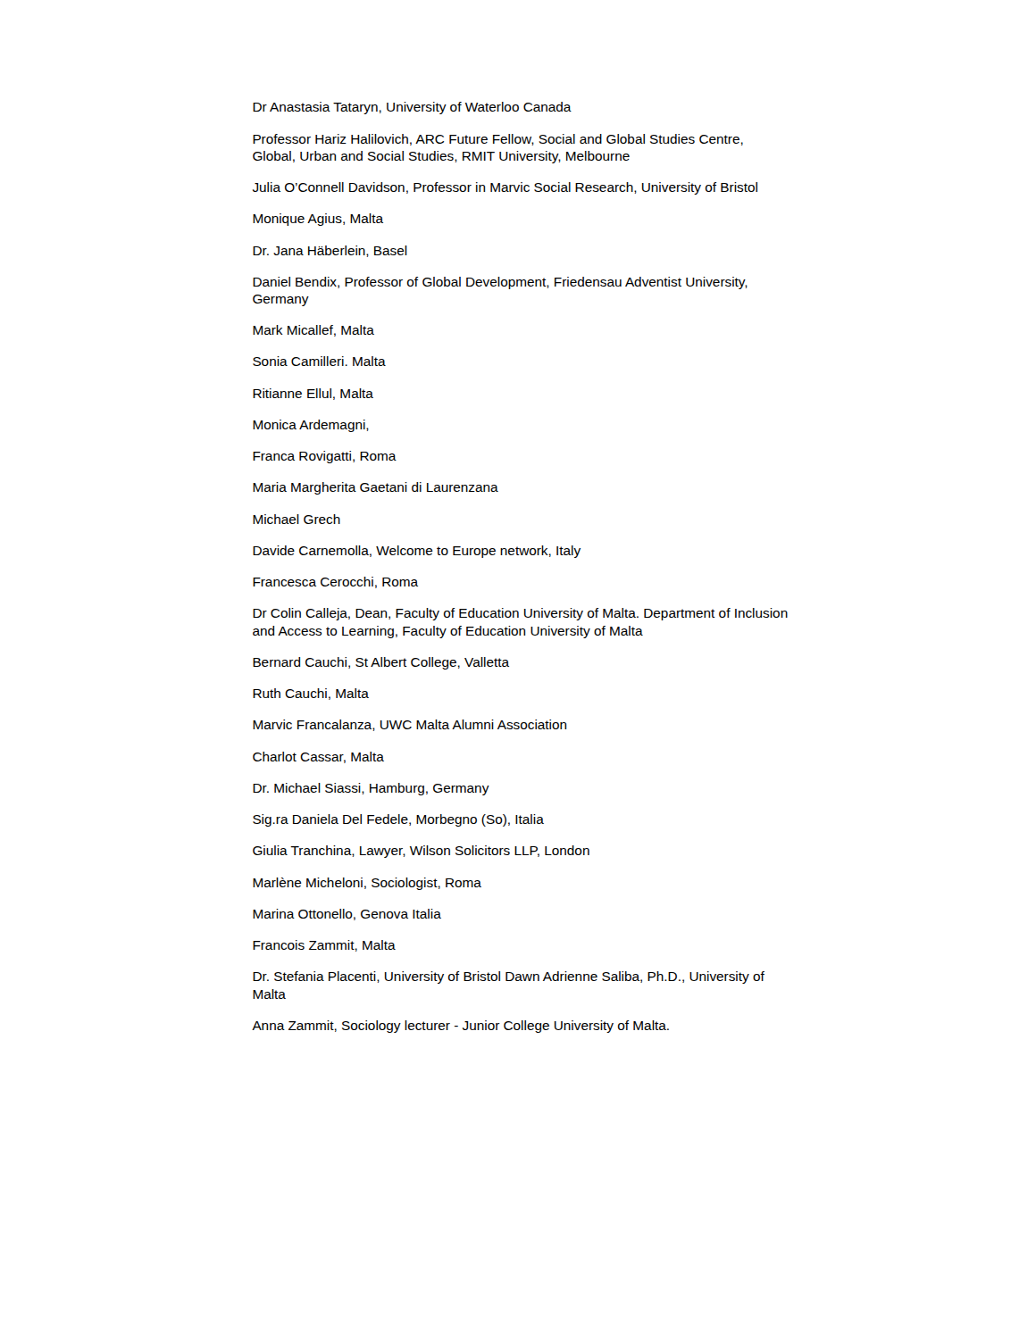Dr Anastasia Tataryn, University of Waterloo Canada
Professor Hariz Halilovich, ARC Future Fellow, Social and Global Studies Centre, Global, Urban and Social Studies, RMIT University, Melbourne
Julia O’Connell Davidson, Professor in Marvic Social Research, University of Bristol
Monique Agius, Malta
Dr. Jana Häberlein, Basel
Daniel Bendix, Professor of Global Development, Friedensau Adventist University, Germany
Mark Micallef, Malta
Sonia Camilleri. Malta
Ritianne Ellul, Malta
Monica Ardemagni,
Franca Rovigatti, Roma
Maria Margherita Gaetani di Laurenzana
Michael Grech
Davide Carnemolla, Welcome to Europe network, Italy
Francesca Cerocchi, Roma
Dr Colin Calleja, Dean, Faculty of Education University of Malta. Department of Inclusion and Access to Learning, Faculty of Education University of Malta
Bernard Cauchi, St Albert College, Valletta
Ruth Cauchi, Malta
Marvic Francalanza, UWC Malta Alumni Association
Charlot Cassar, Malta
Dr. Michael Siassi, Hamburg, Germany
Sig.ra Daniela Del Fedele, Morbegno (So), Italia
Giulia Tranchina, Lawyer, Wilson Solicitors LLP, London
Marlène Micheloni, Sociologist, Roma
Marina Ottonello, Genova Italia
Francois Zammit, Malta
Dr. Stefania Placenti, University of Bristol Dawn Adrienne Saliba, Ph.D., University of Malta
Anna Zammit, Sociology lecturer - Junior College University of Malta.